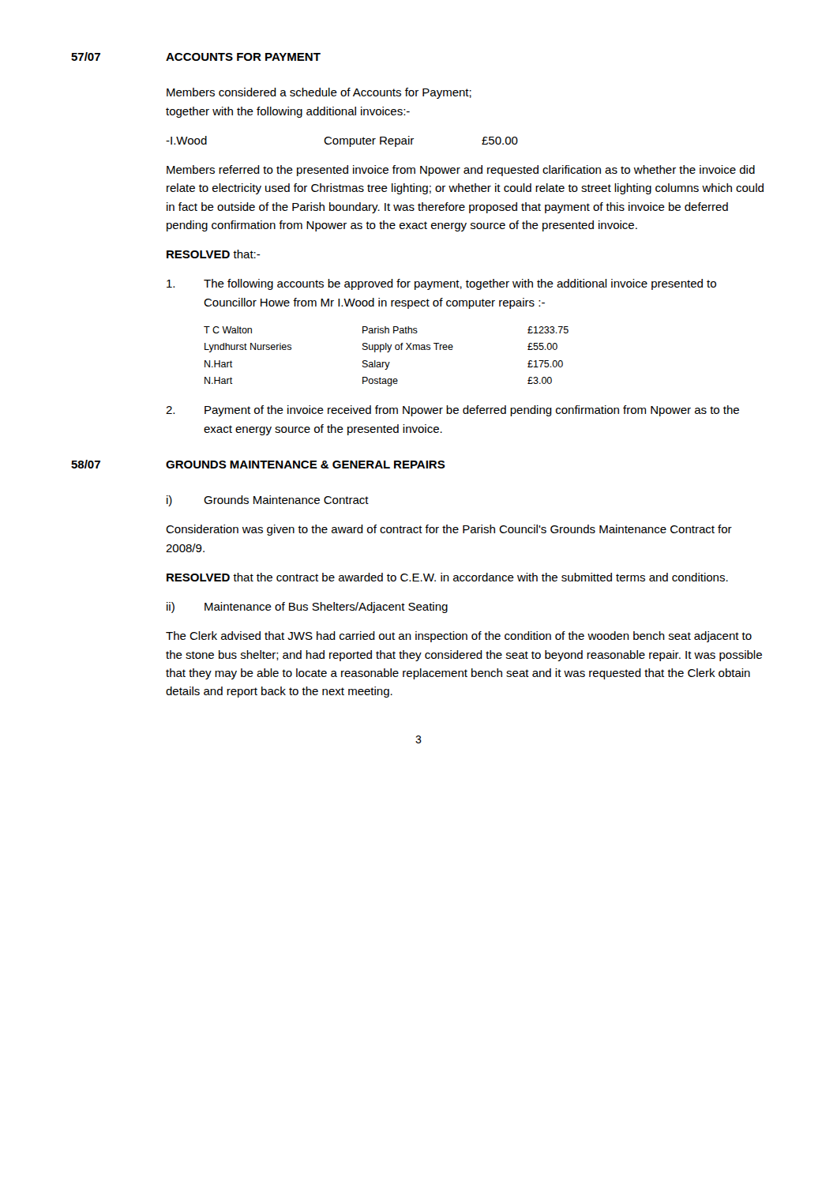57/07
ACCOUNTS FOR PAYMENT
Members considered a schedule of Accounts for Payment;
together with the following additional invoices:-
-I.Wood
Computer Repair
£50.00
Members referred to the presented invoice from Npower and requested clarification as to whether the invoice did relate to electricity used for Christmas tree lighting; or whether it could relate to street lighting columns which could in fact be outside of the Parish boundary. It was therefore proposed that payment of this invoice be deferred pending confirmation from Npower as to the exact energy source of the presented invoice.
RESOLVED that:-
The following accounts be approved for payment, together with the additional invoice presented to Councillor Howe from Mr I.Wood in respect of computer repairs :-
| T C Walton | Parish Paths | £1233.75 |
| Lyndhurst Nurseries | Supply of Xmas Tree | £55.00 |
| N.Hart | Salary | £175.00 |
| N.Hart | Postage | £3.00 |
2.
Payment of the invoice received from Npower be deferred pending confirmation from Npower as to the exact energy source of the presented invoice.
58/07
GROUNDS MAINTENANCE & GENERAL REPAIRS
i)
Grounds Maintenance Contract
Consideration was given to the award of contract for the Parish Council's Grounds Maintenance Contract for 2008/9.
RESOLVED that the contract be awarded to C.E.W. in accordance with the submitted terms and conditions.
ii)
Maintenance of Bus Shelters/Adjacent Seating
The Clerk advised that JWS had carried out an inspection of the condition of the wooden bench seat adjacent to the stone bus shelter; and had reported that they considered the seat to beyond reasonable repair. It was possible that they may be able to locate a reasonable replacement bench seat and it was requested that the Clerk obtain details and report back to the next meeting.
3